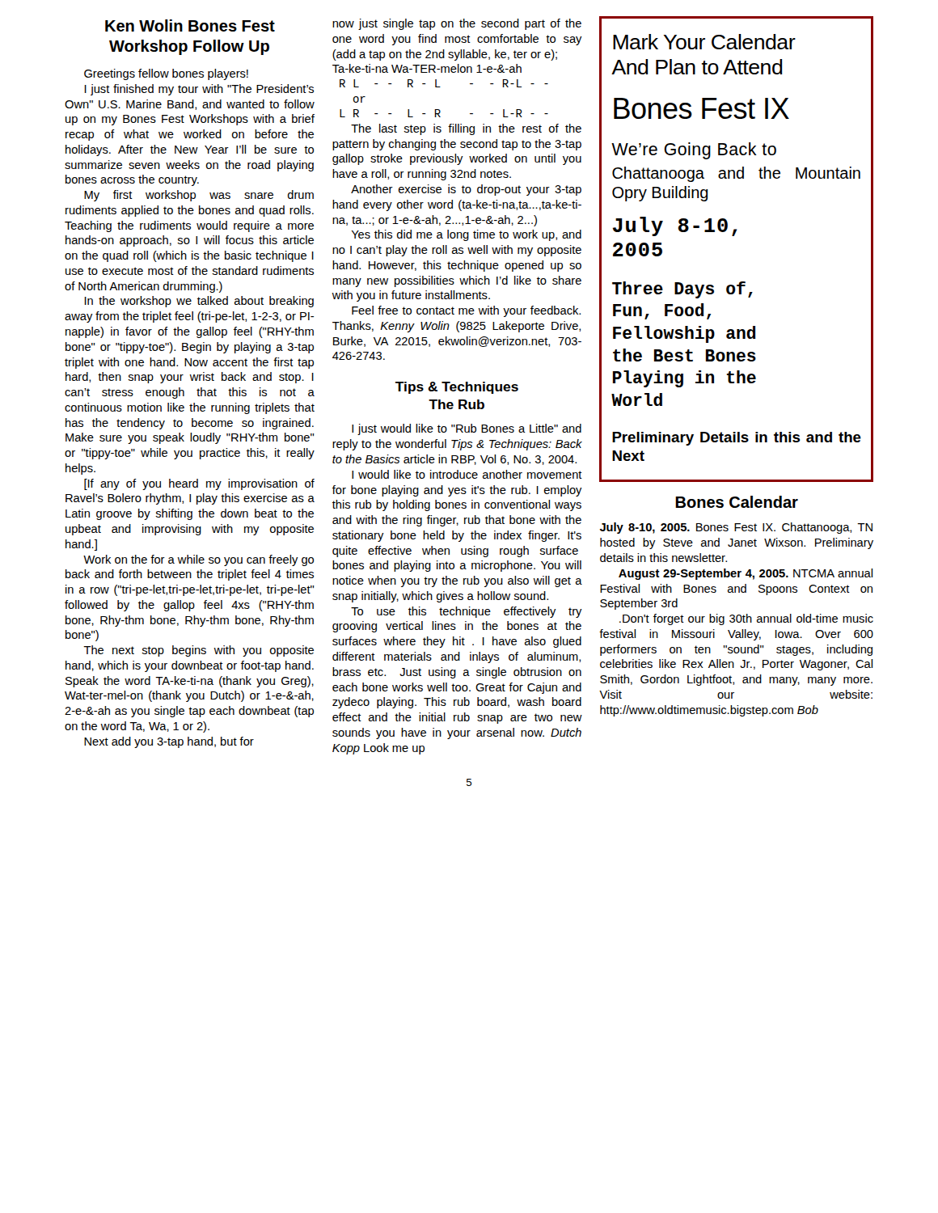Ken Wolin Bones Fest Workshop Follow Up
Greetings fellow bones players!
I just finished my tour with "The President’s Own" U.S. Marine Band, and wanted to follow up on my Bones Fest Workshops with a brief recap of what we worked on before the holidays. After the New Year I’ll be sure to summarize seven weeks on the road playing bones across the country.
My first workshop was snare drum rudiments applied to the bones and quad rolls. Teaching the rudiments would require a more hands-on approach, so I will focus this article on the quad roll (which is the basic technique I use to execute most of the standard rudiments of North American drumming.)
In the workshop we talked about breaking away from the triplet feel (tri-pe-let, 1-2-3, or PI-napple) in favor of the gallop feel ("RHY-thm bone" or "tippy-toe"). Begin by playing a 3-tap triplet with one hand. Now accent the first tap hard, then snap your wrist back and stop. I can’t stress enough that this is not a continuous motion like the running triplets that has the tendency to become so ingrained. Make sure you speak loudly "RHY-thm bone" or "tippy-toe" while you practice this, it really helps.
[If any of you heard my improvisation of Ravel’s Bolero rhythm, I play this exercise as a Latin groove by shifting the down beat to the upbeat and improvising with my opposite hand.]
Work on the for a while so you can freely go back and forth between the triplet feel 4 times in a row ("tri-pe-let,tri-pe-let,tri-pe-let, tri-pe-let" followed by the gallop feel 4xs ("RHY-thm bone, Rhy-thm bone, Rhy-thm bone, Rhy-thm bone")
The next stop begins with you opposite hand, which is your downbeat or foot-tap hand. Speak the word TA-ke-ti-na (thank you Greg), Wat-ter-mel-on (thank you Dutch) or 1-e-&-ah, 2-e-&-ah as you single tap each downbeat (tap on the word Ta, Wa, 1 or 2).
Next add you 3-tap hand, but for
now just single tap on the second part of the one word you find most comfortable to say (add a tap on the 2nd syllable, ke, ter or e);
Ta-ke-ti-na Wa-TER-melon 1-e-&-ah
R L - - R - L - - R-L - - or L R - - L - R - - L-R - -
The last step is filling in the rest of the pattern by changing the second tap to the 3-tap gallop stroke previously worked on until you have a roll, or running 32nd notes.
Another exercise is to drop-out your 3-tap hand every other word (ta-ke-ti-na,ta...,ta-ke-ti-na, ta...; or 1-e-&-ah, 2...,1-e-&-ah, 2...)
Yes this did me a long time to work up, and no I can’t play the roll as well with my opposite hand. However, this technique opened up so many new possibilities which I’d like to share with you in future installments.
Feel free to contact me with your feedback. Thanks, Kenny Wolin (9825 Lakeporte Drive, Burke, VA 22015, ekwolin@verizon.net, 703-426-2743.
Tips & Techniques
The Rub
I just would like to "Rub Bones a Little" and reply to the wonderful Tips & Techniques: Back to the Basics article in RBP, Vol 6, No. 3, 2004.
I would like to introduce another movement for bone playing and yes it's the rub. I employ this rub by holding bones in conventional ways and with the ring finger, rub that bone with the stationary bone held by the index finger. It's quite effective when using rough surface bones and playing into a microphone. You will notice when you try the rub you also will get a snap initially, which gives a hollow sound.
To use this technique effectively try grooving vertical lines in the bones at the surfaces where they hit . I have also glued different materials and inlays of aluminum, brass etc. Just using a single obtrusion on each bone works well too. Great for Cajun and zydeco playing. This rub board, wash board effect and the initial rub snap are two new sounds you have in your arsenal now. Dutch Kopp Look me up
Mark Your Calendar
And Plan to Attend
Bones Fest IX
We’re Going Back to
Chattanooga and the Mountain Opry Building
July 8-10,
2005
Three Days of,
Fun, Food,
Fellowship and
the Best Bones
Playing in the
World
Preliminary Details in this and the Next
Bones Calendar
July 8-10, 2005. Bones Fest IX. Chattanooga, TN hosted by Steve and Janet Wixson. Preliminary details in this newsletter.
August 29-September 4, 2005. NTCMA annual Festival with Bones and Spoons Context on September 3rd
.Don't forget our big 30th annual old-time music festival in Missouri Valley, Iowa. Over 600 performers on ten "sound" stages, including celebrities like Rex Allen Jr., Porter Wagoner, Cal Smith, Gordon Lightfoot, and many, many more. Visit our website: http://www.oldtimemusic.bigstep.com Bob
5